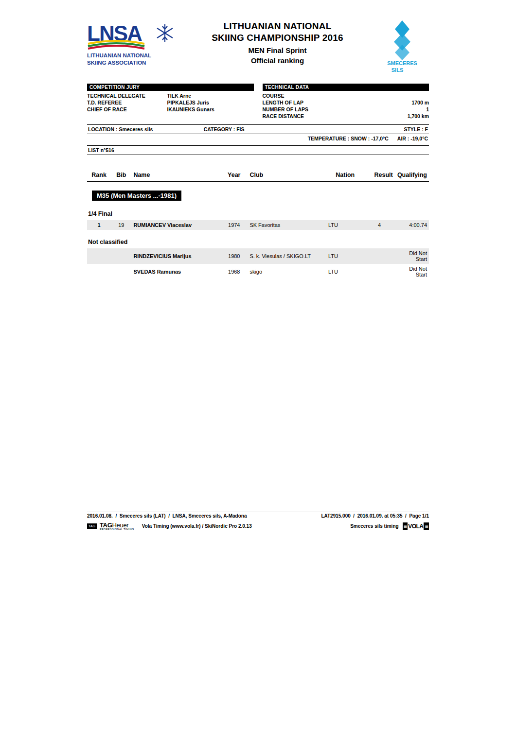LNSA LITHUANIAN NATIONAL SKIING ASSOCIATION
LITHUANIAN NATIONAL
SKIING CHAMPIONSHIP 2016
MEN Final Sprint
Official ranking
SMECERES
SILS
COMPETITION JURY
| TECHNICAL DELEGATE | TILK Arne |
| T.D. REFEREE | PIPKALEJS Juris |
| CHIEF OF RACE | IKAUNIEKS Gunars |
TECHNICAL DATA
| COURSE | |
| LENGTH OF LAP | 1700 m |
| NUMBER OF LAPS | 1 |
| RACE DISTANCE | 1,700 km |
LOCATION : Smeceres sils
CATEGORY : FIS
STYLE : F
TEMPERATURE : SNOW : -17,0°C
AIR : -19,0°C
LIST n°516
| Rank | Bib | Name | Year | Club | Nation | Result | Qualifying |
| --- | --- | --- | --- | --- | --- | --- | --- |
M35 (Men Masters ...-1981)
1/4 Final
| 1 | 19 | RUMIANCEV Viaceslav | 1974 | SK Favoritas | LTU | 4 | 4:00.74 |
Not classified
| | | RINDZEVICIUS Marijus | 1980 | S. k. Viesulas / SKIGO.LT | LTU | | Did Not Start |
| | | SVEDAS Ramunas | 1968 | skigo | LTU | | Did Not Start |
2016.01.08. / Smeceres sils (LAT) / LNSA, Smeceres sils, A-Madona
LAT2915.000 / 2016.01.09. at 05:35 / Page 1/1
TAG
TAG Heuer PROFESSIONAL TIMING
Vola Timing (www.vola.fr) / SkiNordic Pro 2.0.13
Smeceres sils timing ≡VOLA≡